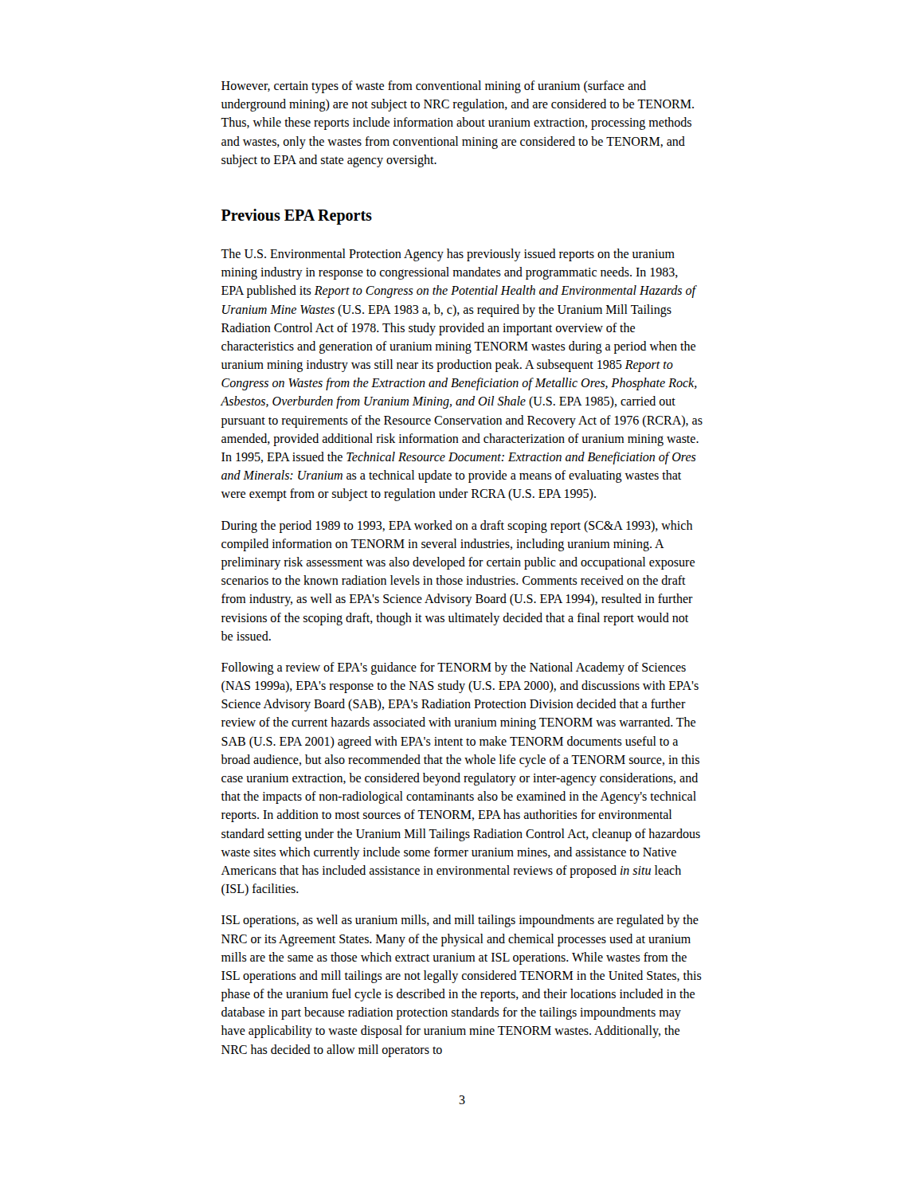However, certain types of waste from conventional mining of uranium (surface and underground mining) are not subject to NRC regulation, and are considered to be TENORM. Thus, while these reports include information about uranium extraction, processing methods and wastes, only the wastes from conventional mining are considered to be TENORM, and subject to EPA and state agency oversight.
Previous EPA Reports
The U.S. Environmental Protection Agency has previously issued reports on the uranium mining industry in response to congressional mandates and programmatic needs. In 1983, EPA published its Report to Congress on the Potential Health and Environmental Hazards of Uranium Mine Wastes (U.S. EPA 1983 a, b, c), as required by the Uranium Mill Tailings Radiation Control Act of 1978. This study provided an important overview of the characteristics and generation of uranium mining TENORM wastes during a period when the uranium mining industry was still near its production peak. A subsequent 1985 Report to Congress on Wastes from the Extraction and Beneficiation of Metallic Ores, Phosphate Rock, Asbestos, Overburden from Uranium Mining, and Oil Shale (U.S. EPA 1985), carried out pursuant to requirements of the Resource Conservation and Recovery Act of 1976 (RCRA), as amended, provided additional risk information and characterization of uranium mining waste. In 1995, EPA issued the Technical Resource Document: Extraction and Beneficiation of Ores and Minerals: Uranium as a technical update to provide a means of evaluating wastes that were exempt from or subject to regulation under RCRA (U.S. EPA 1995).
During the period 1989 to 1993, EPA worked on a draft scoping report (SC&A 1993), which compiled information on TENORM in several industries, including uranium mining. A preliminary risk assessment was also developed for certain public and occupational exposure scenarios to the known radiation levels in those industries. Comments received on the draft from industry, as well as EPA's Science Advisory Board (U.S. EPA 1994), resulted in further revisions of the scoping draft, though it was ultimately decided that a final report would not be issued.
Following a review of EPA's guidance for TENORM by the National Academy of Sciences (NAS 1999a), EPA's response to the NAS study (U.S. EPA 2000), and discussions with EPA's Science Advisory Board (SAB), EPA's Radiation Protection Division decided that a further review of the current hazards associated with uranium mining TENORM was warranted. The SAB (U.S. EPA 2001) agreed with EPA's intent to make TENORM documents useful to a broad audience, but also recommended that the whole life cycle of a TENORM source, in this case uranium extraction, be considered beyond regulatory or inter-agency considerations, and that the impacts of non-radiological contaminants also be examined in the Agency's technical reports. In addition to most sources of TENORM, EPA has authorities for environmental standard setting under the Uranium Mill Tailings Radiation Control Act, cleanup of hazardous waste sites which currently include some former uranium mines, and assistance to Native Americans that has included assistance in environmental reviews of proposed in situ leach (ISL) facilities.
ISL operations, as well as uranium mills, and mill tailings impoundments are regulated by the NRC or its Agreement States. Many of the physical and chemical processes used at uranium mills are the same as those which extract uranium at ISL operations. While wastes from the ISL operations and mill tailings are not legally considered TENORM in the United States, this phase of the uranium fuel cycle is described in the reports, and their locations included in the database in part because radiation protection standards for the tailings impoundments may have applicability to waste disposal for uranium mine TENORM wastes. Additionally, the NRC has decided to allow mill operators to
3